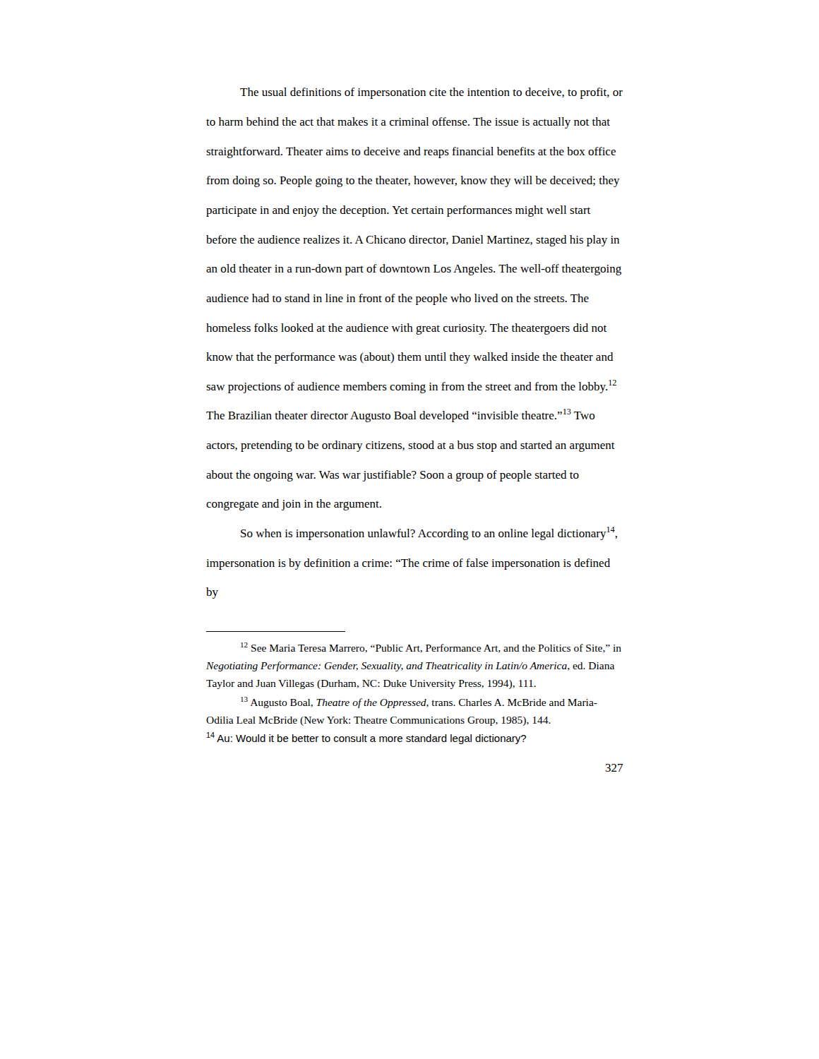The usual definitions of impersonation cite the intention to deceive, to profit, or to harm behind the act that makes it a criminal offense. The issue is actually not that straightforward. Theater aims to deceive and reaps financial benefits at the box office from doing so. People going to the theater, however, know they will be deceived; they participate in and enjoy the deception. Yet certain performances might well start before the audience realizes it. A Chicano director, Daniel Martinez, staged his play in an old theater in a run-down part of downtown Los Angeles. The well-off theatergoing audience had to stand in line in front of the people who lived on the streets. The homeless folks looked at the audience with great curiosity. The theatergoers did not know that the performance was (about) them until they walked inside the theater and saw projections of audience members coming in from the street and from the lobby.12 The Brazilian theater director Augusto Boal developed “invisible theatre.”13 Two actors, pretending to be ordinary citizens, stood at a bus stop and started an argument about the ongoing war. Was war justifiable? Soon a group of people started to congregate and join in the argument.
So when is impersonation unlawful? According to an online legal dictionary14, impersonation is by definition a crime: “The crime of false impersonation is defined by
12 See Maria Teresa Marrero, “Public Art, Performance Art, and the Politics of Site,” in Negotiating Performance: Gender, Sexuality, and Theatricality in Latin/o America, ed. Diana Taylor and Juan Villegas (Durham, NC: Duke University Press, 1994), 111.
13 Augusto Boal, Theatre of the Oppressed, trans. Charles A. McBride and Maria-Odilia Leal McBride (New York: Theatre Communications Group, 1985), 144.
14 Au: Would it be better to consult a more standard legal dictionary?
327